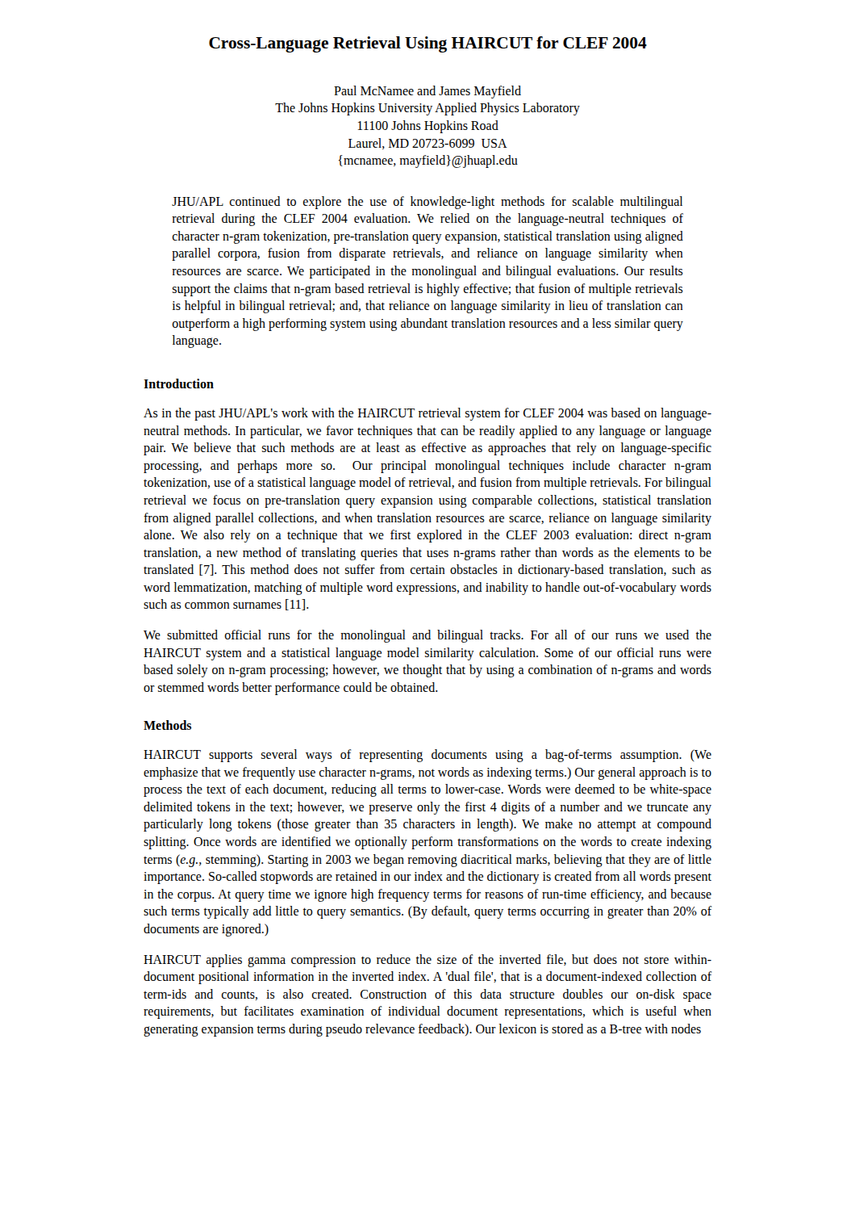Cross-Language Retrieval Using HAIRCUT for CLEF 2004
Paul McNamee and James Mayfield
The Johns Hopkins University Applied Physics Laboratory
11100 Johns Hopkins Road
Laurel, MD 20723-6099 USA
{mcnamee, mayfield}@jhuapl.edu
JHU/APL continued to explore the use of knowledge-light methods for scalable multilingual retrieval during the CLEF 2004 evaluation. We relied on the language-neutral techniques of character n-gram tokenization, pre-translation query expansion, statistical translation using aligned parallel corpora, fusion from disparate retrievals, and reliance on language similarity when resources are scarce. We participated in the monolingual and bilingual evaluations. Our results support the claims that n-gram based retrieval is highly effective; that fusion of multiple retrievals is helpful in bilingual retrieval; and, that reliance on language similarity in lieu of translation can outperform a high performing system using abundant translation resources and a less similar query language.
Introduction
As in the past JHU/APL's work with the HAIRCUT retrieval system for CLEF 2004 was based on language-neutral methods. In particular, we favor techniques that can be readily applied to any language or language pair. We believe that such methods are at least as effective as approaches that rely on language-specific processing, and perhaps more so. Our principal monolingual techniques include character n-gram tokenization, use of a statistical language model of retrieval, and fusion from multiple retrievals. For bilingual retrieval we focus on pre-translation query expansion using comparable collections, statistical translation from aligned parallel collections, and when translation resources are scarce, reliance on language similarity alone. We also rely on a technique that we first explored in the CLEF 2003 evaluation: direct n-gram translation, a new method of translating queries that uses n-grams rather than words as the elements to be translated [7]. This method does not suffer from certain obstacles in dictionary-based translation, such as word lemmatization, matching of multiple word expressions, and inability to handle out-of-vocabulary words such as common surnames [11].
We submitted official runs for the monolingual and bilingual tracks. For all of our runs we used the HAIRCUT system and a statistical language model similarity calculation. Some of our official runs were based solely on n-gram processing; however, we thought that by using a combination of n-grams and words or stemmed words better performance could be obtained.
Methods
HAIRCUT supports several ways of representing documents using a bag-of-terms assumption. (We emphasize that we frequently use character n-grams, not words as indexing terms.) Our general approach is to process the text of each document, reducing all terms to lower-case. Words were deemed to be white-space delimited tokens in the text; however, we preserve only the first 4 digits of a number and we truncate any particularly long tokens (those greater than 35 characters in length). We make no attempt at compound splitting. Once words are identified we optionally perform transformations on the words to create indexing terms (e.g., stemming). Starting in 2003 we began removing diacritical marks, believing that they are of little importance. So-called stopwords are retained in our index and the dictionary is created from all words present in the corpus. At query time we ignore high frequency terms for reasons of run-time efficiency, and because such terms typically add little to query semantics. (By default, query terms occurring in greater than 20% of documents are ignored.)
HAIRCUT applies gamma compression to reduce the size of the inverted file, but does not store within-document positional information in the inverted index. A 'dual file', that is a document-indexed collection of term-ids and counts, is also created. Construction of this data structure doubles our on-disk space requirements, but facilitates examination of individual document representations, which is useful when generating expansion terms during pseudo relevance feedback). Our lexicon is stored as a B-tree with nodes